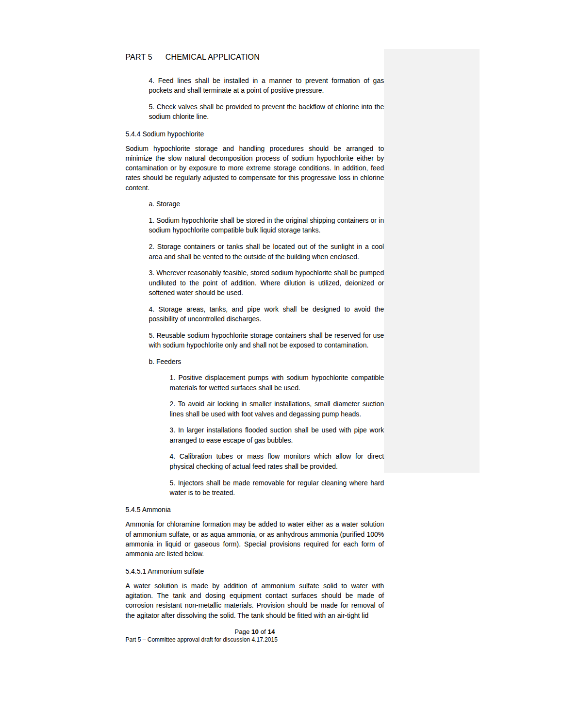PART 5 CHEMICAL APPLICATION
4. Feed lines shall be installed in a manner to prevent formation of gas pockets and shall terminate at a point of positive pressure.
5. Check valves shall be provided to prevent the backflow of chlorine into the sodium chlorite line.
5.4.4 Sodium hypochlorite
Sodium hypochlorite storage and handling procedures should be arranged to minimize the slow natural decomposition process of sodium hypochlorite either by contamination or by exposure to more extreme storage conditions. In addition, feed rates should be regularly adjusted to compensate for this progressive loss in chlorine content.
a. Storage
1. Sodium hypochlorite shall be stored in the original shipping containers or in sodium hypochlorite compatible bulk liquid storage tanks.
2. Storage containers or tanks shall be located out of the sunlight in a cool area and shall be vented to the outside of the building when enclosed.
3. Wherever reasonably feasible, stored sodium hypochlorite shall be pumped undiluted to the point of addition. Where dilution is utilized, deionized or softened water should be used.
4. Storage areas, tanks, and pipe work shall be designed to avoid the possibility of uncontrolled discharges.
5. Reusable sodium hypochlorite storage containers shall be reserved for use with sodium hypochlorite only and shall not be exposed to contamination.
b. Feeders
1. Positive displacement pumps with sodium hypochlorite compatible materials for wetted surfaces shall be used.
2. To avoid air locking in smaller installations, small diameter suction lines shall be used with foot valves and degassing pump heads.
3. In larger installations flooded suction shall be used with pipe work arranged to ease escape of gas bubbles.
4. Calibration tubes or mass flow monitors which allow for direct physical checking of actual feed rates shall be provided.
5. Injectors shall be made removable for regular cleaning where hard water is to be treated.
5.4.5 Ammonia
Ammonia for chloramine formation may be added to water either as a water solution of ammonium sulfate, or as aqua ammonia, or as anhydrous ammonia (purified 100% ammonia in liquid or gaseous form). Special provisions required for each form of ammonia are listed below.
5.4.5.1 Ammonium sulfate
A water solution is made by addition of ammonium sulfate solid to water with agitation. The tank and dosing equipment contact surfaces should be made of corrosion resistant non-metallic materials. Provision should be made for removal of the agitator after dissolving the solid. The tank should be fitted with an air-tight lid
Page 10 of 14
Part 5 – Committee approval draft for discussion 4.17.2015